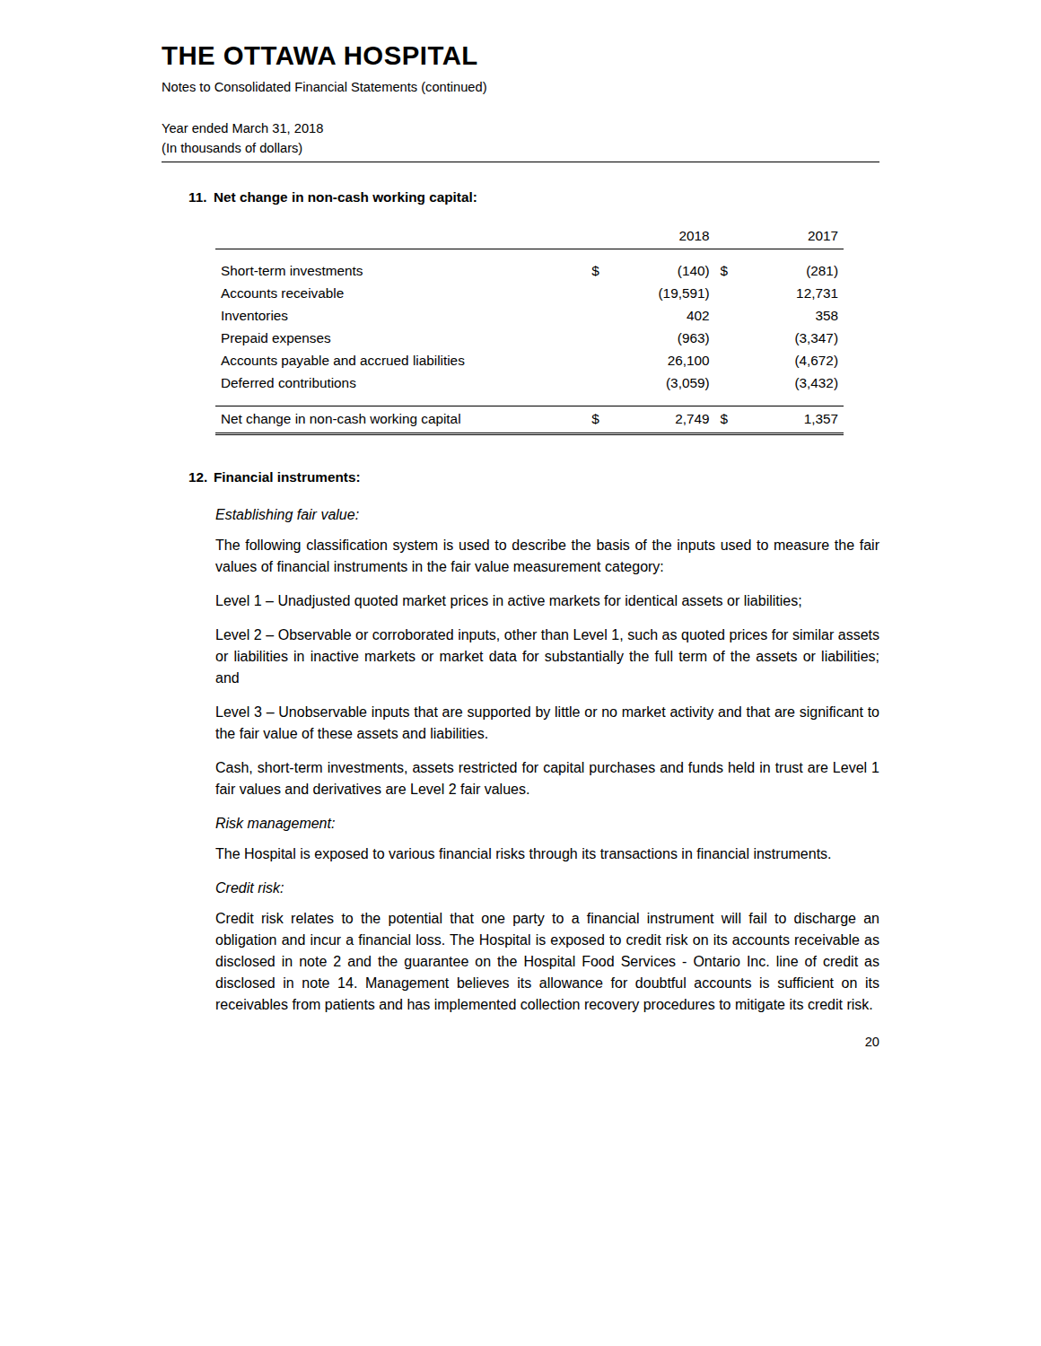THE OTTAWA HOSPITAL
Notes to Consolidated Financial Statements (continued)
Year ended March 31, 2018
(In thousands of dollars)
11. Net change in non-cash working capital:
| | 2018 | 2017 |
| --- | --- | --- |
| Short-term investments | $ | (140) | $ | (281) |
| Accounts receivable | | (19,591) | | 12,731 |
| Inventories | | 402 | | 358 |
| Prepaid expenses | | (963) | | (3,347) |
| Accounts payable and accrued liabilities | | 26,100 | | (4,672) |
| Deferred contributions | | (3,059) | | (3,432) |
| Net change in non-cash working capital | $ | 2,749 | $ | 1,357 |
12. Financial instruments:
Establishing fair value:
The following classification system is used to describe the basis of the inputs used to measure the fair values of financial instruments in the fair value measurement category:
Level 1 – Unadjusted quoted market prices in active markets for identical assets or liabilities;
Level 2 – Observable or corroborated inputs, other than Level 1, such as quoted prices for similar assets or liabilities in inactive markets or market data for substantially the full term of the assets or liabilities; and
Level 3 – Unobservable inputs that are supported by little or no market activity and that are significant to the fair value of these assets and liabilities.
Cash, short-term investments, assets restricted for capital purchases and funds held in trust are Level 1 fair values and derivatives are Level 2 fair values.
Risk management:
The Hospital is exposed to various financial risks through its transactions in financial instruments.
Credit risk:
Credit risk relates to the potential that one party to a financial instrument will fail to discharge an obligation and incur a financial loss. The Hospital is exposed to credit risk on its accounts receivable as disclosed in note 2 and the guarantee on the Hospital Food Services - Ontario Inc. line of credit as disclosed in note 14. Management believes its allowance for doubtful accounts is sufficient on its receivables from patients and has implemented collection recovery procedures to mitigate its credit risk.
20